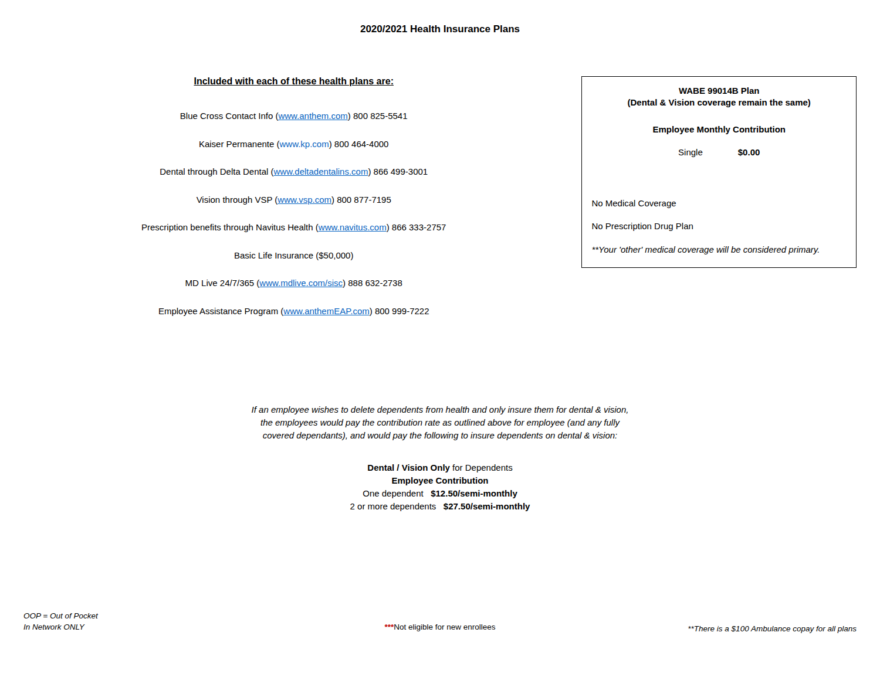2020/2021 Health Insurance Plans
Included with each of these health plans are:
Blue Cross Contact Info (www.anthem.com) 800 825-5541
Kaiser Permanente (www.kp.com) 800 464-4000
Dental through Delta Dental (www.deltadentalins.com) 866 499-3001
Vision through VSP (www.vsp.com) 800 877-7195
Prescription benefits through Navitus Health (www.navitus.com) 866 333-2757
Basic Life Insurance ($50,000)
MD Live 24/7/365 (www.mdlive.com/sisc) 888 632-2738
Employee Assistance Program (www.anthemEAP.com) 800 999-7222
WABE 99014B Plan
(Dental & Vision coverage remain the same)
Employee Monthly Contribution
Single $0.00
No Medical Coverage
No Prescription Drug Plan
**Your 'other' medical coverage will be considered primary.
If an employee wishes to delete dependents from health and only insure them for dental & vision,
the employees would pay the contribution rate as outlined above for employee (and any fully
covered dependants), and would pay the following to insure dependents on dental & vision:
Dental / Vision Only for Dependents
Employee Contribution
One dependent $12.50/semi-monthly
2 or more dependents $27.50/semi-monthly
OOP = Out of Pocket
In Network ONLY
***Not eligible for new enrollees
**There is a $100 Ambulance copay for all plans